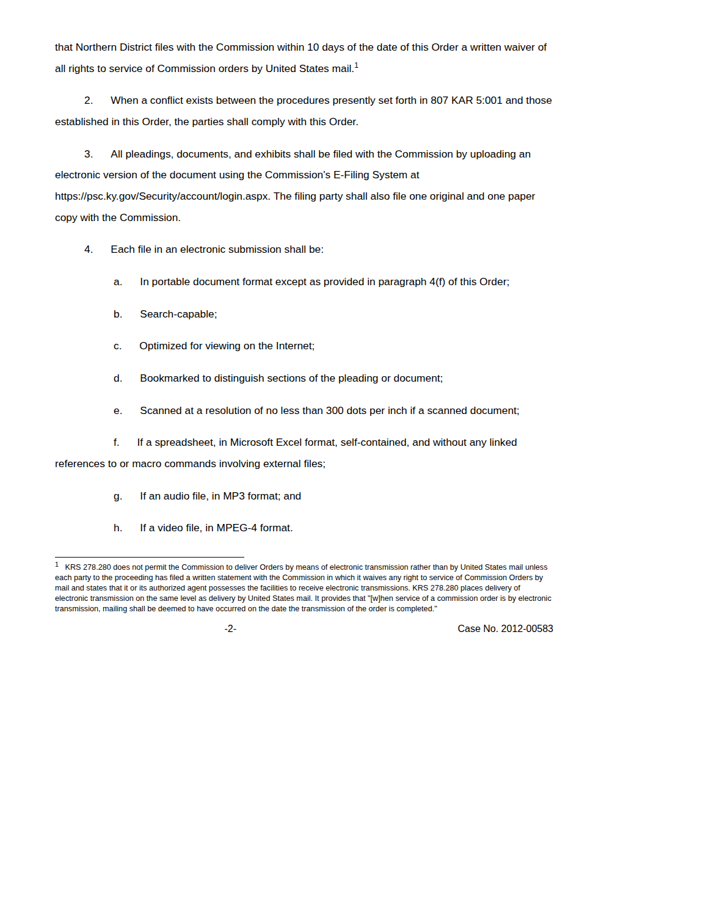that Northern District files with the Commission within 10 days of the date of this Order a written waiver of all rights to service of Commission orders by United States mail.1
2. When a conflict exists between the procedures presently set forth in 807 KAR 5:001 and those established in this Order, the parties shall comply with this Order.
3. All pleadings, documents, and exhibits shall be filed with the Commission by uploading an electronic version of the document using the Commission's E-Filing System at https://psc.ky.gov/Security/account/login.aspx. The filing party shall also file one original and one paper copy with the Commission.
4. Each file in an electronic submission shall be:
a. In portable document format except as provided in paragraph 4(f) of this Order;
b. Search-capable;
c. Optimized for viewing on the Internet;
d. Bookmarked to distinguish sections of the pleading or document;
e. Scanned at a resolution of no less than 300 dots per inch if a scanned document;
f. If a spreadsheet, in Microsoft Excel format, self-contained, and without any linked references to or macro commands involving external files;
g. If an audio file, in MP3 format; and
h. If a video file, in MPEG-4 format.
1 KRS 278.280 does not permit the Commission to deliver Orders by means of electronic transmission rather than by United States mail unless each party to the proceeding has filed a written statement with the Commission in which it waives any right to service of Commission Orders by mail and states that it or its authorized agent possesses the facilities to receive electronic transmissions. KRS 278.280 places delivery of electronic transmission on the same level as delivery by United States mail. It provides that "[w]hen service of a commission order is by electronic transmission, mailing shall be deemed to have occurred on the date the transmission of the order is completed."
-2- Case No. 2012-00583